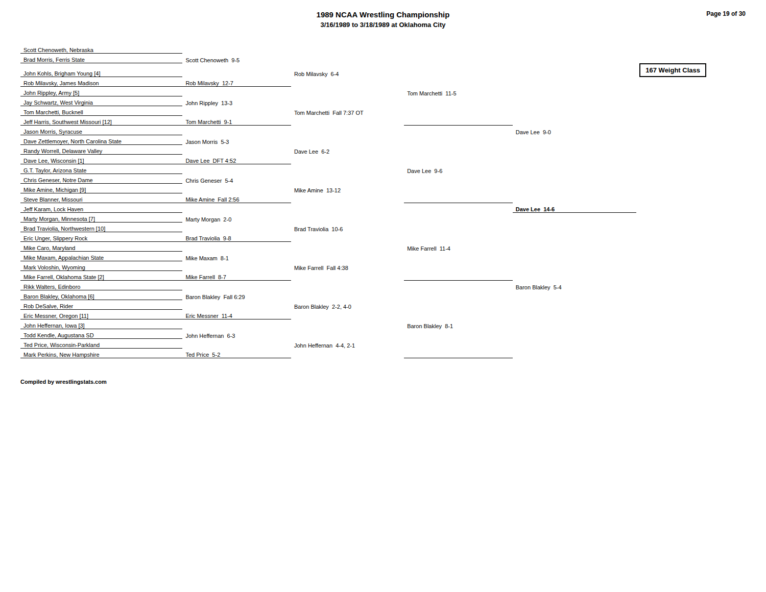Page 19 of 30
1989 NCAA Wrestling Championship
3/16/1989 to 3/18/1989 at Oklahoma City
| Scott Chenoweth, Nebraska | | | | | |
| Brad Morris, Ferris State | Scott Chenoweth 9-5 | | | | |
| John Kohls, Brigham Young [4] | | Rob Milavsky 6-4 | | | 167 Weight Class |
| Rob Milavsky, James Madison | Rob Milavsky 12-7 | | | | |
| John Rippley, Army [5] | | | Tom Marchetti 11-5 | | |
| Jay Schwartz, West Virginia | John Rippley 13-3 | | | | |
| Tom Marchetti, Bucknell | | Tom Marchetti Fall 7:37 OT | | | |
| Jeff Harris, Southwest Missouri [12] | Tom Marchetti 9-1 | | | | |
| Jason Morris, Syracuse | | | | Dave Lee 9-0 | |
| Dave Zettlemoyer, North Carolina State | Jason Morris 5-3 | | | | |
| Randy Worrell, Delaware Valley | | Dave Lee 6-2 | | | |
| Dave Lee, Wisconsin [1] | Dave Lee DFT 4:52 | | | | |
| G.T. Taylor, Arizona State | | | Dave Lee 9-6 | | |
| Chris Geneser, Notre Dame | Chris Geneser 5-4 | | | | |
| Mike Amine, Michigan [9] | | Mike Amine 13-12 | | | |
| Steve Blanner, Missouri | Mike Amine Fall 2:56 | | | | |
| Jeff Karam, Lock Haven | | | | Dave Lee 14-6 | |
| Marty Morgan, Minnesota [7] | Marty Morgan 2-0 | | | | |
| Brad Traviolia, Northwestern [10] | | Brad Traviolia 10-6 | | | |
| Eric Unger, Slippery Rock | Brad Traviolia 9-8 | | | | |
| Mike Caro, Maryland | | | Mike Farrell 11-4 | | |
| Mike Maxam, Appalachian State | Mike Maxam 8-1 | | | | |
| Mark Voloshin, Wyoming | | Mike Farrell Fall 4:38 | | | |
| Mike Farrell, Oklahoma State [2] | Mike Farrell 8-7 | | | | |
| Rikk Walters, Edinboro | | | | Baron Blakley 5-4 | |
| Baron Blakley, Oklahoma [6] | Baron Blakley Fall 6:29 | | | | |
| Rob DeSalve, Rider | | Baron Blakley 2-2, 4-0 | | | |
| Eric Messner, Oregon [11] | Eric Messner 11-4 | | | | |
| John Heffernan, Iowa [3] | | | Baron Blakley 8-1 | | |
| Todd Kendle, Augustana SD | John Heffernan 6-3 | | | | |
| Ted Price, Wisconsin-Parkland | | John Heffernan 4-4, 2-1 | | | |
| Mark Perkins, New Hampshire | Ted Price 5-2 | | | | |
Compiled by wrestlingstats.com